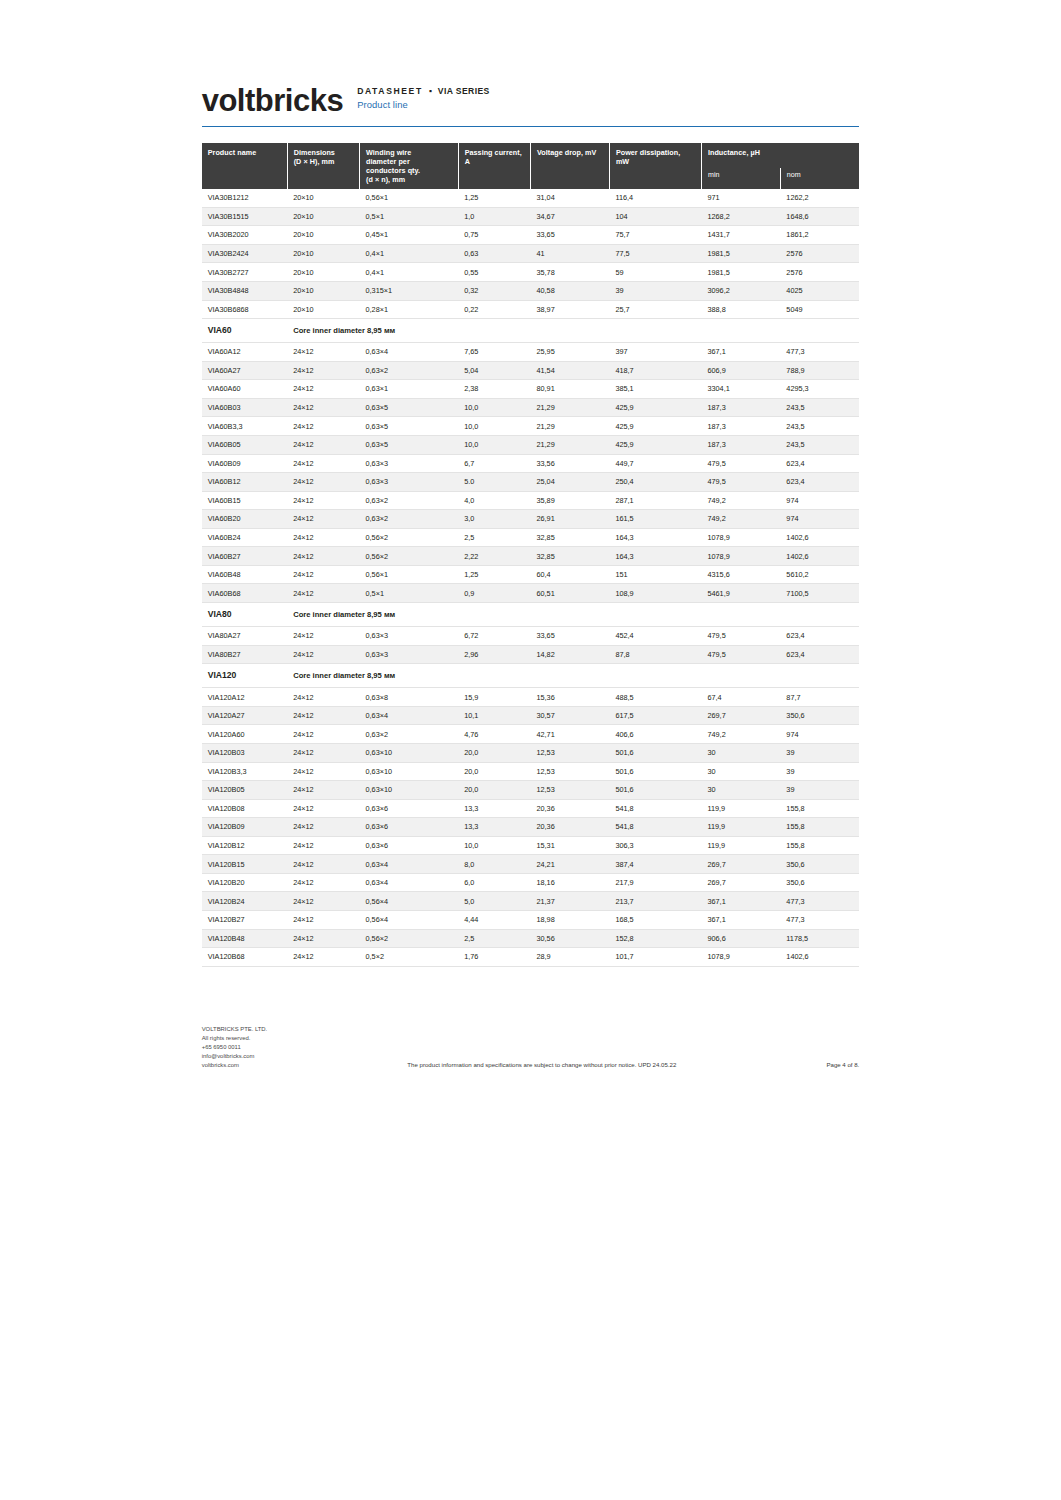voltbricks
DATASHEET ▪ VIA Series
Product line
| Product name | Dimensions (D × H), mm | Winding wire diameter per conductors qty. (d × n), mm | Passing current, A | Voltage drop, mV | Power dissipation, mW | Inductance, µH |
| --- | --- | --- | --- | --- | --- | --- |
| min | nom |
| VIA30B1212 | 20×10 | 0,56×1 | 1,25 | 31,04 | 116,4 | 971 | 1262,2 |
| VIA30B1515 | 20×10 | 0,5×1 | 1,0 | 34,67 | 104 | 1268,2 | 1648,6 |
| VIA30B2020 | 20×10 | 0,45×1 | 0,75 | 33,65 | 75,7 | 1431,7 | 1861,2 |
| VIA30B2424 | 20×10 | 0,4×1 | 0,63 | 41 | 77,5 | 1981,5 | 2576 |
| VIA30B2727 | 20×10 | 0,4×1 | 0,55 | 35,78 | 59 | 1981,5 | 2576 |
| VIA30B4848 | 20×10 | 0,315×1 | 0,32 | 40,58 | 39 | 3096,2 | 4025 |
| VIA30B6868 | 20×10 | 0,28×1 | 0,22 | 38,97 | 25,7 | 388,8 | 5049 |
| VIA60 | Core inner diameter 8,95 мм |
| VIA60A12 | 24×12 | 0,63×4 | 7,65 | 25,95 | 397 | 367,1 | 477,3 |
| VIA60A27 | 24×12 | 0,63×2 | 5,04 | 41,54 | 418,7 | 606,9 | 788,9 |
| VIA60A60 | 24×12 | 0,63×1 | 2,38 | 80,91 | 385,1 | 3304,1 | 4295,3 |
| VIA60B03 | 24×12 | 0,63×5 | 10,0 | 21,29 | 425,9 | 187,3 | 243,5 |
| VIA60B3,3 | 24×12 | 0,63×5 | 10,0 | 21,29 | 425,9 | 187,3 | 243,5 |
| VIA60B05 | 24×12 | 0,63×5 | 10,0 | 21,29 | 425,9 | 187,3 | 243,5 |
| VIA60B09 | 24×12 | 0,63×3 | 6,7 | 33,56 | 449,7 | 479,5 | 623,4 |
| VIA60B12 | 24×12 | 0,63×3 | 5.0 | 25,04 | 250,4 | 479,5 | 623,4 |
| VIA60B15 | 24×12 | 0,63×2 | 4,0 | 35,89 | 287,1 | 749,2 | 974 |
| VIA60B20 | 24×12 | 0,63×2 | 3,0 | 26,91 | 161,5 | 749,2 | 974 |
| VIA60B24 | 24×12 | 0,56×2 | 2,5 | 32,85 | 164,3 | 1078,9 | 1402,6 |
| VIA60B27 | 24×12 | 0,56×2 | 2,22 | 32,85 | 164,3 | 1078,9 | 1402,6 |
| VIA60B48 | 24×12 | 0,56×1 | 1,25 | 60,4 | 151 | 4315,6 | 5610,2 |
| VIA60B68 | 24×12 | 0,5×1 | 0,9 | 60,51 | 108,9 | 5461,9 | 7100,5 |
| VIA80 | Core inner diameter 8,95 мм |
| VIA80A27 | 24×12 | 0,63×3 | 6,72 | 33,65 | 452,4 | 479,5 | 623,4 |
| VIA80B27 | 24×12 | 0,63×3 | 2,96 | 14,82 | 87,8 | 479,5 | 623,4 |
| VIA120 | Core inner diameter 8,95 мм |
| VIA120A12 | 24×12 | 0,63×8 | 15,9 | 15,36 | 488,5 | 67,4 | 87,7 |
| VIA120A27 | 24×12 | 0,63×4 | 10,1 | 30,57 | 617,5 | 269,7 | 350,6 |
| VIA120A60 | 24×12 | 0,63×2 | 4,76 | 42,71 | 406,6 | 749,2 | 974 |
| VIA120B03 | 24×12 | 0,63×10 | 20,0 | 12,53 | 501,6 | 30 | 39 |
| VIA120B3,3 | 24×12 | 0,63×10 | 20,0 | 12,53 | 501,6 | 30 | 39 |
| VIA120B05 | 24×12 | 0,63×10 | 20,0 | 12,53 | 501,6 | 30 | 39 |
| VIA120B08 | 24×12 | 0,63×6 | 13,3 | 20,36 | 541,8 | 119,9 | 155,8 |
| VIA120B09 | 24×12 | 0,63×6 | 13,3 | 20,36 | 541,8 | 119,9 | 155,8 |
| VIA120B12 | 24×12 | 0,63×6 | 10,0 | 15,31 | 306,3 | 119,9 | 155,8 |
| VIA120B15 | 24×12 | 0,63×4 | 8,0 | 24,21 | 387,4 | 269,7 | 350,6 |
| VIA120B20 | 24×12 | 0,63×4 | 6,0 | 18,16 | 217,9 | 269,7 | 350,6 |
| VIA120B24 | 24×12 | 0,56×4 | 5,0 | 21,37 | 213,7 | 367,1 | 477,3 |
| VIA120B27 | 24×12 | 0,56×4 | 4,44 | 18,98 | 168,5 | 367,1 | 477,3 |
| VIA120B48 | 24×12 | 0,56×2 | 2,5 | 30,56 | 152,8 | 906,6 | 1178,5 |
| VIA120B68 | 24×12 | 0,5×2 | 1,76 | 28,9 | 101,7 | 1078,9 | 1402,6 |
VOLTBRICKS PTE. LTD. All rights reserved. +65 6950 0011 info@voltbricks.com voltbricks.com
The product information and specifications are subject to change without prior notice. UPD 24.05.22
Page 4 of 8.